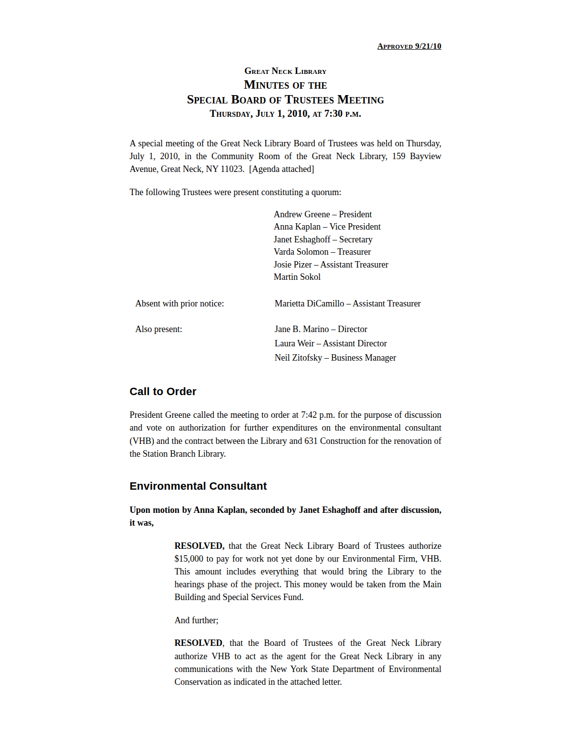Approved 9/21/10
Great Neck Library
Minutes of the
Special Board of Trustees Meeting
Thursday, July 1, 2010, at 7:30 p.m.
A special meeting of the Great Neck Library Board of Trustees was held on Thursday, July 1, 2010, in the Community Room of the Great Neck Library, 159 Bayview Avenue, Great Neck, NY 11023. [Agenda attached]
The following Trustees were present constituting a quorum:
Andrew Greene – President
Anna Kaplan – Vice President
Janet Eshaghoff – Secretary
Varda Solomon – Treasurer
Josie Pizer – Assistant Treasurer
Martin Sokol
| Absent with prior notice: | Marietta DiCamillo – Assistant Treasurer |
| Also present: | Jane B. Marino – Director |
| | Laura Weir – Assistant Director |
| | Neil Zitofsky – Business Manager |
Call to Order
President Greene called the meeting to order at 7:42 p.m. for the purpose of discussion and vote on authorization for further expenditures on the environmental consultant (VHB) and the contract between the Library and 631 Construction for the renovation of the Station Branch Library.
Environmental Consultant
Upon motion by Anna Kaplan, seconded by Janet Eshaghoff and after discussion, it was,
RESOLVED, that the Great Neck Library Board of Trustees authorize $15,000 to pay for work not yet done by our Environmental Firm, VHB. This amount includes everything that would bring the Library to the hearings phase of the project. This money would be taken from the Main Building and Special Services Fund.
And further;
RESOLVED, that the Board of Trustees of the Great Neck Library authorize VHB to act as the agent for the Great Neck Library in any communications with the New York State Department of Environmental Conservation as indicated in the attached letter.